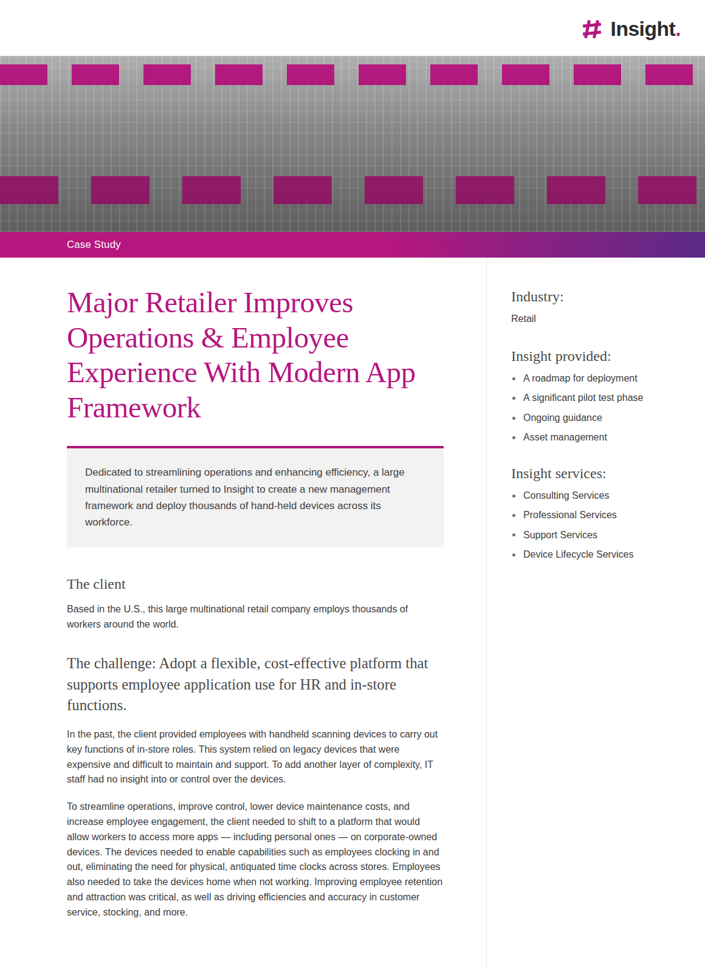Insight.
Case Study
Major Retailer Improves Operations & Employee Experience With Modern App Framework
Dedicated to streamlining operations and enhancing efficiency, a large multinational retailer turned to Insight to create a new management framework and deploy thousands of hand-held devices across its workforce.
The client
Based in the U.S., this large multinational retail company employs thousands of workers around the world.
The challenge: Adopt a flexible, cost-effective platform that supports employee application use for HR and in-store functions.
In the past, the client provided employees with handheld scanning devices to carry out key functions of in-store roles. This system relied on legacy devices that were expensive and difficult to maintain and support. To add another layer of complexity, IT staff had no insight into or control over the devices.
To streamline operations, improve control, lower device maintenance costs, and increase employee engagement, the client needed to shift to a platform that would allow workers to access more apps — including personal ones — on corporate-owned devices. The devices needed to enable capabilities such as employees clocking in and out, eliminating the need for physical, antiquated time clocks across stores. Employees also needed to take the devices home when not working. Improving employee retention and attraction was critical, as well as driving efficiencies and accuracy in customer service, stocking, and more.
Industry:
Retail
Insight provided:
A roadmap for deployment
A significant pilot test phase
Ongoing guidance
Asset management
Insight services:
Consulting Services
Professional Services
Support Services
Device Lifecycle Services